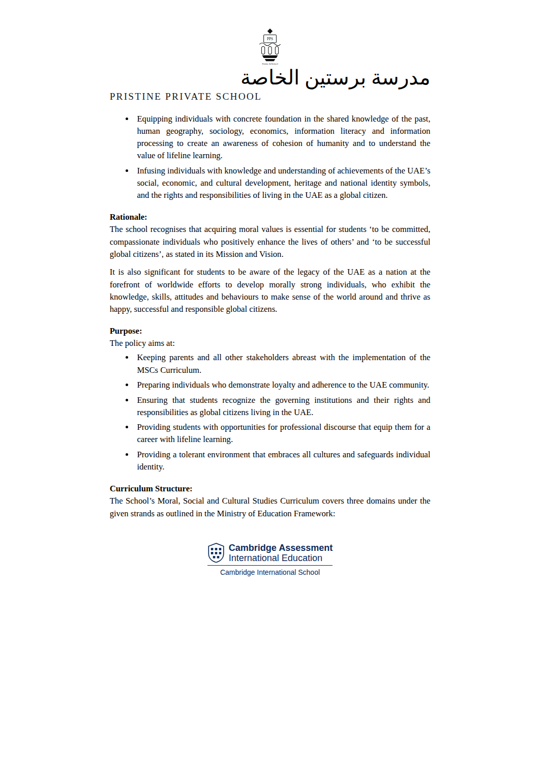PPS Pristine & Refined
مدرسة برستين الخاصة
PRISTINE PRIVATE SCHOOL
Equipping individuals with concrete foundation in the shared knowledge of the past, human geography, sociology, economics, information literacy and information processing to create an awareness of cohesion of humanity and to understand the value of lifeline learning.
Infusing individuals with knowledge and understanding of achievements of the UAE’s social, economic, and cultural development, heritage and national identity symbols, and the rights and responsibilities of living in the UAE as a global citizen.
Rationale:
The school recognises that acquiring moral values is essential for students ‘to be committed, compassionate individuals who positively enhance the lives of others’ and ‘to be successful global citizens’, as stated in its Mission and Vision.
It is also significant for students to be aware of the legacy of the UAE as a nation at the forefront of worldwide efforts to develop morally strong individuals, who exhibit the knowledge, skills, attitudes and behaviours to make sense of the world around and thrive as happy, successful and responsible global citizens.
Purpose:
The policy aims at:
Keeping parents and all other stakeholders abreast with the implementation of the MSCs Curriculum.
Preparing individuals who demonstrate loyalty and adherence to the UAE community.
Ensuring that students recognize the governing institutions and their rights and responsibilities as global citizens living in the UAE.
Providing students with opportunities for professional discourse that equip them for a career with lifeline learning.
Providing a tolerant environment that embraces all cultures and safeguards individual identity.
Curriculum Structure:
The School’s Moral, Social and Cultural Studies Curriculum covers three domains under the given strands as outlined in the Ministry of Education Framework:
Cambridge Assessment
International Education
Cambridge International School